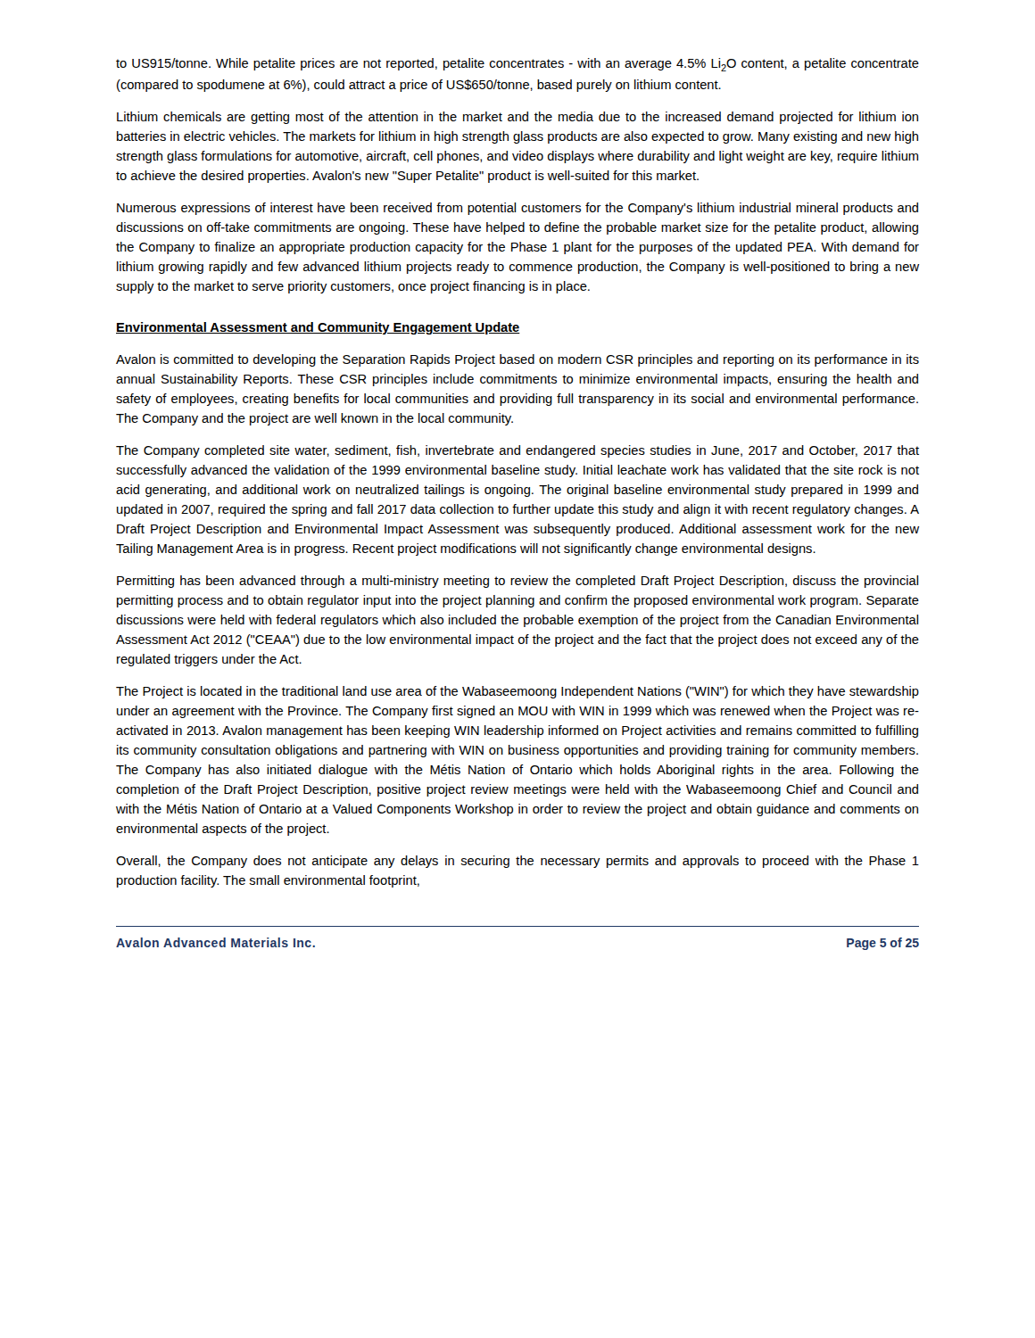to US915/tonne. While petalite prices are not reported, petalite concentrates - with an average 4.5% Li2O content, a petalite concentrate (compared to spodumene at 6%), could attract a price of US$650/tonne, based purely on lithium content.
Lithium chemicals are getting most of the attention in the market and the media due to the increased demand projected for lithium ion batteries in electric vehicles. The markets for lithium in high strength glass products are also expected to grow. Many existing and new high strength glass formulations for automotive, aircraft, cell phones, and video displays where durability and light weight are key, require lithium to achieve the desired properties. Avalon's new "Super Petalite" product is well-suited for this market.
Numerous expressions of interest have been received from potential customers for the Company's lithium industrial mineral products and discussions on off-take commitments are ongoing. These have helped to define the probable market size for the petalite product, allowing the Company to finalize an appropriate production capacity for the Phase 1 plant for the purposes of the updated PEA. With demand for lithium growing rapidly and few advanced lithium projects ready to commence production, the Company is well-positioned to bring a new supply to the market to serve priority customers, once project financing is in place.
Environmental Assessment and Community Engagement Update
Avalon is committed to developing the Separation Rapids Project based on modern CSR principles and reporting on its performance in its annual Sustainability Reports. These CSR principles include commitments to minimize environmental impacts, ensuring the health and safety of employees, creating benefits for local communities and providing full transparency in its social and environmental performance. The Company and the project are well known in the local community.
The Company completed site water, sediment, fish, invertebrate and endangered species studies in June, 2017 and October, 2017 that successfully advanced the validation of the 1999 environmental baseline study. Initial leachate work has validated that the site rock is not acid generating, and additional work on neutralized tailings is ongoing. The original baseline environmental study prepared in 1999 and updated in 2007, required the spring and fall 2017 data collection to further update this study and align it with recent regulatory changes. A Draft Project Description and Environmental Impact Assessment was subsequently produced. Additional assessment work for the new Tailing Management Area is in progress. Recent project modifications will not significantly change environmental designs.
Permitting has been advanced through a multi-ministry meeting to review the completed Draft Project Description, discuss the provincial permitting process and to obtain regulator input into the project planning and confirm the proposed environmental work program. Separate discussions were held with federal regulators which also included the probable exemption of the project from the Canadian Environmental Assessment Act 2012 ("CEAA") due to the low environmental impact of the project and the fact that the project does not exceed any of the regulated triggers under the Act.
The Project is located in the traditional land use area of the Wabaseemoong Independent Nations ("WIN") for which they have stewardship under an agreement with the Province. The Company first signed an MOU with WIN in 1999 which was renewed when the Project was re-activated in 2013. Avalon management has been keeping WIN leadership informed on Project activities and remains committed to fulfilling its community consultation obligations and partnering with WIN on business opportunities and providing training for community members. The Company has also initiated dialogue with the Métis Nation of Ontario which holds Aboriginal rights in the area. Following the completion of the Draft Project Description, positive project review meetings were held with the Wabaseemoong Chief and Council and with the Métis Nation of Ontario at a Valued Components Workshop in order to review the project and obtain guidance and comments on environmental aspects of the project.
Overall, the Company does not anticipate any delays in securing the necessary permits and approvals to proceed with the Phase 1 production facility. The small environmental footprint,
Avalon Advanced Materials Inc. Page 5 of 25